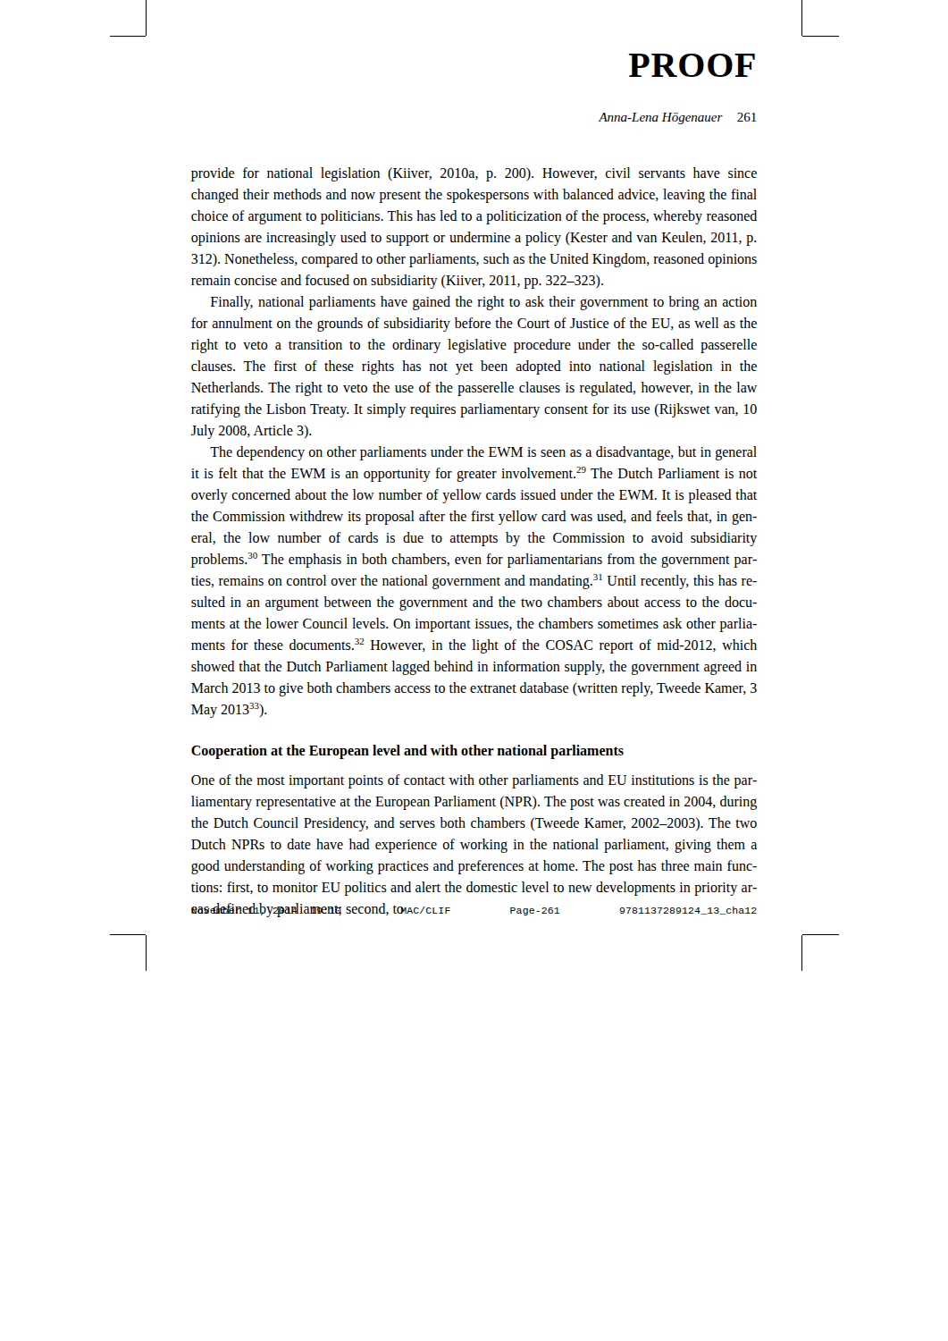PROOF
Anna-Lena Högenauer 261
provide for national legislation (Kiiver, 2010a, p. 200). However, civil servants have since changed their methods and now present the spokespersons with balanced advice, leaving the final choice of argument to politicians. This has led to a politicization of the process, whereby reasoned opinions are increasingly used to support or undermine a policy (Kester and van Keulen, 2011, p. 312). Nonetheless, compared to other parliaments, such as the United Kingdom, reasoned opinions remain concise and focused on subsidiarity (Kiiver, 2011, pp. 322–323).
Finally, national parliaments have gained the right to ask their government to bring an action for annulment on the grounds of subsidiarity before the Court of Justice of the EU, as well as the right to veto a transition to the ordinary legislative procedure under the so-called passerelle clauses. The first of these rights has not yet been adopted into national legislation in the Netherlands. The right to veto the use of the passerelle clauses is regulated, however, in the law ratifying the Lisbon Treaty. It simply requires parliamentary consent for its use (Rijkswet van, 10 July 2008, Article 3).
The dependency on other parliaments under the EWM is seen as a disadvantage, but in general it is felt that the EWM is an opportunity for greater involvement.29 The Dutch Parliament is not overly concerned about the low number of yellow cards issued under the EWM. It is pleased that the Commission withdrew its proposal after the first yellow card was used, and feels that, in general, the low number of cards is due to attempts by the Commission to avoid subsidiarity problems.30 The emphasis in both chambers, even for parliamentarians from the government parties, remains on control over the national government and mandating.31 Until recently, this has resulted in an argument between the government and the two chambers about access to the documents at the lower Council levels. On important issues, the chambers sometimes ask other parliaments for these documents.32 However, in the light of the COSAC report of mid-2012, which showed that the Dutch Parliament lagged behind in information supply, the government agreed in March 2013 to give both chambers access to the extranet database (written reply, Tweede Kamer, 3 May 201333).
Cooperation at the European level and with other national parliaments
One of the most important points of contact with other parliaments and EU institutions is the parliamentary representative at the European Parliament (NPR). The post was created in 2004, during the Dutch Council Presidency, and serves both chambers (Tweede Kamer, 2002–2003). The two Dutch NPRs to date have had experience of working in the national parliament, giving them a good understanding of working practices and preferences at home. The post has three main functions: first, to monitor EU politics and alert the domestic level to new developments in priority areas defined by parliament; second, to
November 11, 2014 19:10 MAC/CLIF Page-261 9781137289124_13_cha12